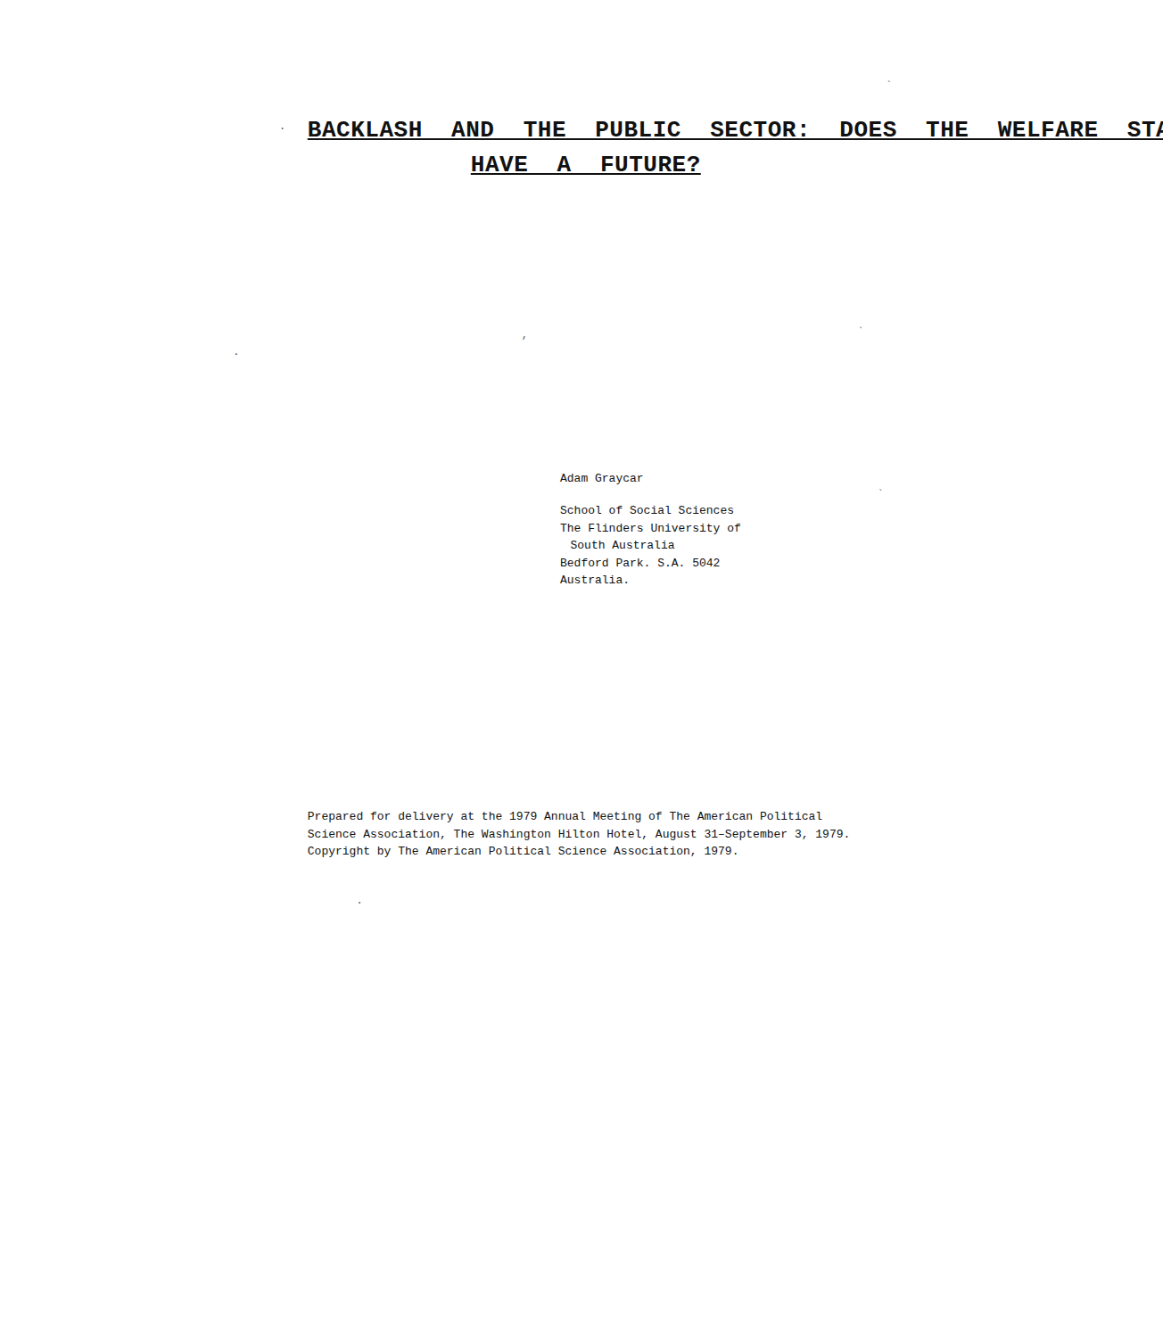` . . , ` ` .
BACKLASH AND THE PUBLIC SECTOR: DOES THE WELFARE STATE HAVE A FUTURE?
Adam Graycar
School of Social Sciences
The Flinders University of
South Australia
Bedford Park. S.A. 5042
Australia.
Prepared for delivery at the 1979 Annual Meeting of The American Political
Science Association, The Washington Hilton Hotel, August 31–September 3, 1979.
Copyright by The American Political Science Association, 1979.